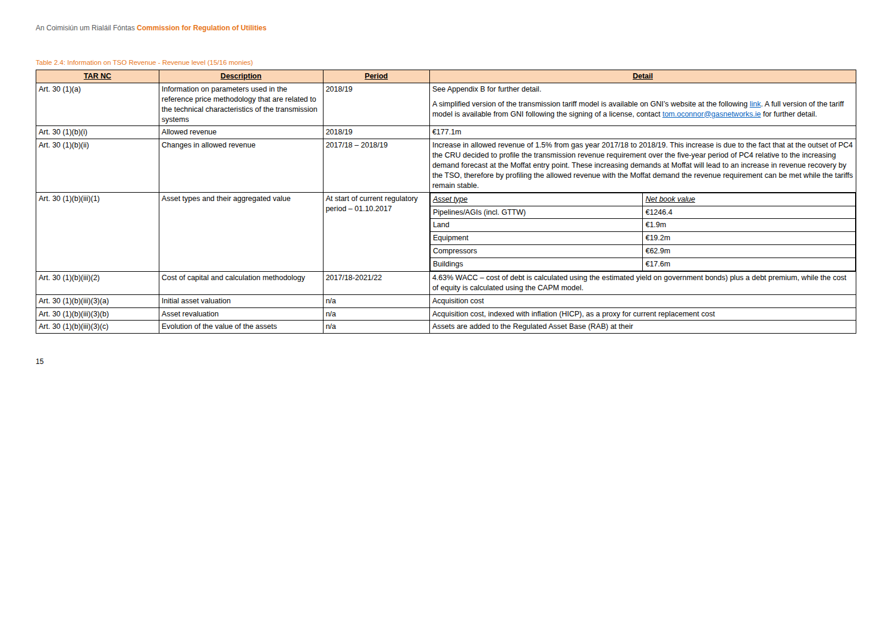An Coimisiún um Rialáil Fóntas Commission for Regulation of Utilities
Table 2.4: Information on TSO Revenue - Revenue level (15/16 monies)
| TAR NC | Description | Period | Detail |
| --- | --- | --- | --- |
| Art. 30 (1)(a) | Information on parameters used in the reference price methodology that are related to the technical characteristics of the transmission systems | 2018/19 | See Appendix B for further detail. A simplified version of the transmission tariff model is available on GNI’s website at the following link . A full version of the tariff model is available from GNI following the signing of a license, contact tom.oconnor@gasnetworks.ie for further detail. |
| Art. 30 (1)(b)(i) | Allowed revenue | 2018/19 | €177.1m |
| Art. 30 (1)(b)(ii) | Changes in allowed revenue | 2017/18 – 2018/19 | Increase in allowed revenue of 1.5% from gas year 2017/18 to 2018/19. This increase is due to the fact that at the outset of PC4 the CRU decided to profile the transmission revenue requirement over the five-year period of PC4 relative to the increasing demand forecast at the Moffat entry point. These increasing demands at Moffat will lead to an increase in revenue recovery by the TSO, therefore by profiling the allowed revenue with the Moffat demand the revenue requirement can be met while the tariffs remain stable. |
| Art. 30 (1)(b)(iii)(1) | Asset types and their aggregated value | At start of current regulatory period – 01.10.2017 | / Asset type / Net book value / / Pipelines/AGIs (incl. GTTW) / €1246.4 / / Land / €1.9m / / Equipment / €19.2m / / Compressors / €62.9m / / Buildings / €17.6m / |
| Art. 30 (1)(b)(iii)(2) | Cost of capital and calculation methodology | 2017/18-2021/22 | 4.63% WACC – cost of debt is calculated using the estimated yield on government bonds) plus a debt premium, while the cost of equity is calculated using the CAPM model. |
| Art. 30 (1)(b)(iii)(3)(a) | Initial asset valuation | n/a | Acquisition cost |
| Art. 30 (1)(b)(iii)(3)(b) | Asset revaluation | n/a | Acquisition cost, indexed with inflation (HICP), as a proxy for current replacement cost |
| Art. 30 (1)(b)(iii)(3)(c) | Evolution of the value of the assets | n/a | Assets are added to the Regulated Asset Base (RAB) at their |
15